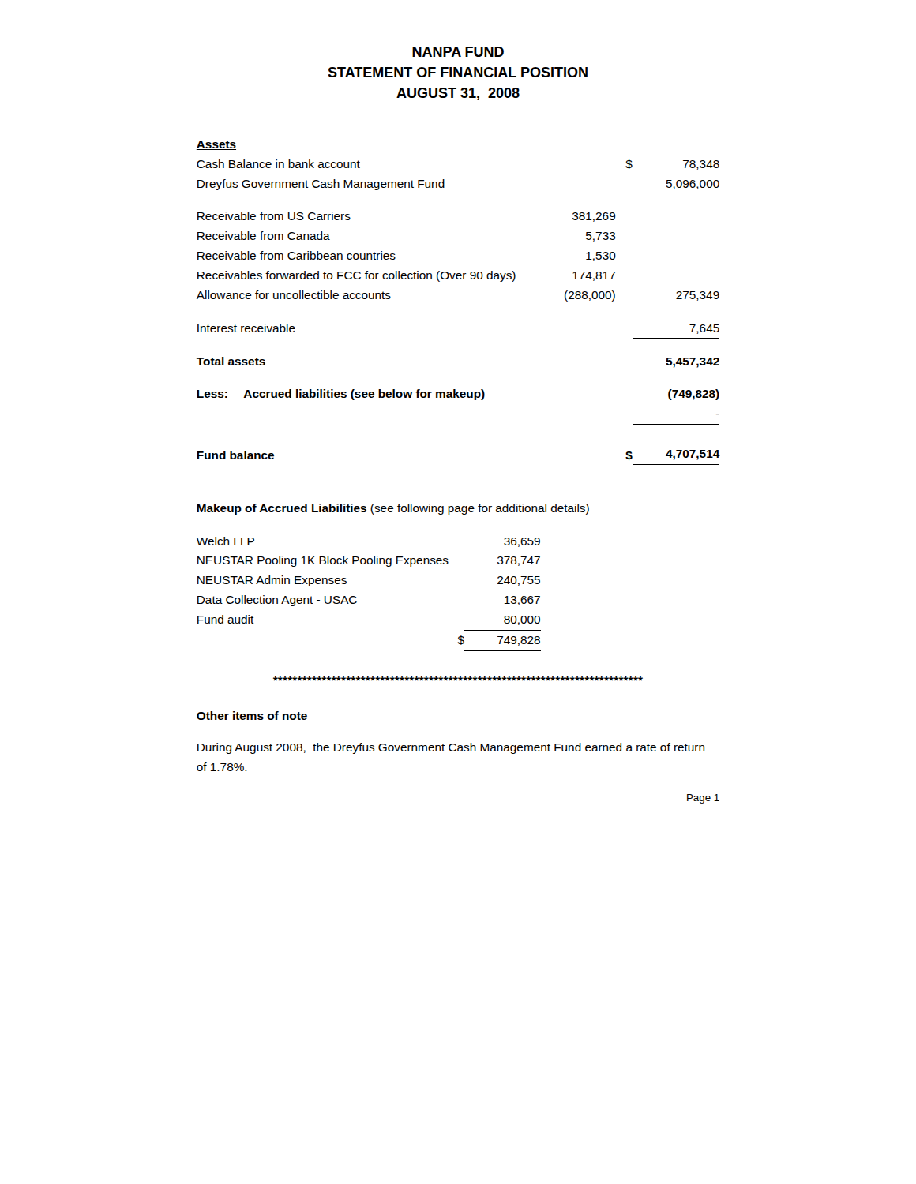NANPA FUND
STATEMENT OF FINANCIAL POSITION
AUGUST 31, 2008
| Assets | | | |
| Cash Balance in bank account | | $ | 78,348 |
| Dreyfus Government Cash Management Fund | | | 5,096,000 |
| Receivable from US Carriers | 381,269 | | |
| Receivable from Canada | 5,733 | | |
| Receivable from Caribbean countries | 1,530 | | |
| Receivables forwarded to FCC for collection (Over 90 days) | 174,817 | | |
| Allowance for uncollectible accounts | (288,000) | | 275,349 |
| Interest receivable | | | 7,645 |
| Total assets | | | 5,457,342 |
| Less: | Accrued liabilities (see below for makeup) | | | (749,828) |
| | | | - |
| Fund balance | | $ | 4,707,514 |
Makeup of Accrued Liabilities (see following page for additional details)
| Welch LLP | | 36,659 | |
| NEUSTAR Pooling 1K Block Pooling Expenses | | 378,747 | |
| NEUSTAR Admin Expenses | | 240,755 | |
| Data Collection Agent - USAC | | 13,667 | |
| Fund audit | | 80,000 | |
| | $ | 749,828 | |
****************************************************************************
Other items of note
During August 2008, the Dreyfus Government Cash Management Fund earned a rate of return
of 1.78%.
Page 1